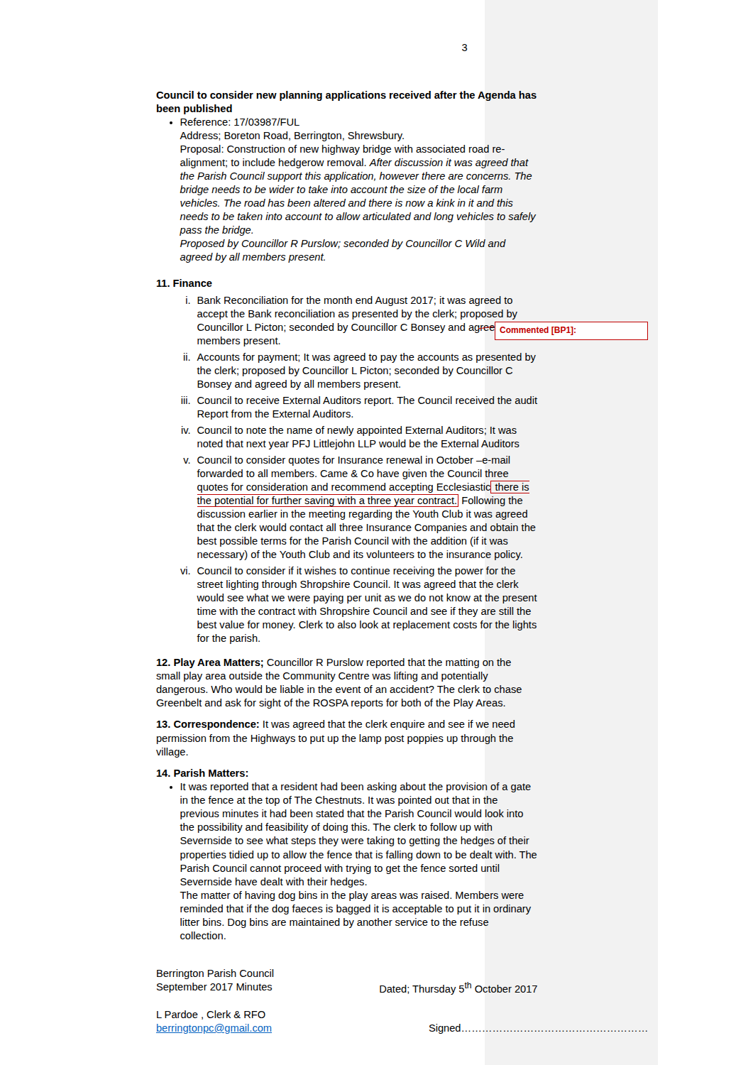3
Council to consider new planning applications received after the Agenda has been published
Reference: 17/03987/FUL
Address; Boreton Road, Berrington, Shrewsbury.
Proposal: Construction of new highway bridge with associated road re-alignment; to include hedgerow removal. After discussion it was agreed that the Parish Council support this application, however there are concerns. The bridge needs to be wider to take into account the size of the local farm vehicles. The road has been altered and there is now a kink in it and this needs to be taken into account to allow articulated and long vehicles to safely pass the bridge.
Proposed by Councillor R Purslow; seconded by Councillor C Wild and agreed by all members present.
11. Finance
Bank Reconciliation for the month end August 2017; it was agreed to accept the Bank reconciliation as presented by the clerk; proposed by Councillor L Picton; seconded by Councillor C Bonsey and agreed by all members present.
Accounts for payment; It was agreed to pay the accounts as presented by the clerk; proposed by Councillor L Picton; seconded by Councillor C Bonsey and agreed by all members present.
Council to receive External Auditors report. The Council received the audit Report from the External Auditors.
Council to note the name of newly appointed External Auditors; It was noted that next year PFJ Littlejohn LLP would be the External Auditors
Council to consider quotes for Insurance renewal in October –e-mail forwarded to all members. Came & Co have given the Council three quotes for consideration and recommend accepting Ecclesiastic there is the potential for further saving with a three year contract. Following the discussion earlier in the meeting regarding the Youth Club it was agreed that the clerk would contact all three Insurance Companies and obtain the best possible terms for the Parish Council with the addition (if it was necessary) of the Youth Club and its volunteers to the insurance policy.
Council to consider if it wishes to continue receiving the power for the street lighting through Shropshire Council. It was agreed that the clerk would see what we were paying per unit as we do not know at the present time with the contract with Shropshire Council and see if they are still the best value for money. Clerk to also look at replacement costs for the lights for the parish.
12. Play Area Matters; Councillor R Purslow reported that the matting on the small play area outside the Community Centre was lifting and potentially dangerous. Who would be liable in the event of an accident? The clerk to chase Greenbelt and ask for sight of the ROSPA reports for both of the Play Areas.
13. Correspondence: It was agreed that the clerk enquire and see if we need permission from the Highways to put up the lamp post poppies up through the village.
14. Parish Matters:
It was reported that a resident had been asking about the provision of a gate in the fence at the top of The Chestnuts. It was pointed out that in the previous minutes it had been stated that the Parish Council would look into the possibility and feasibility of doing this. The clerk to follow up with Severnside to see what steps they were taking to getting the hedges of their properties tidied up to allow the fence that is falling down to be dealt with. The Parish Council cannot proceed with trying to get the fence sorted until Severnside have dealt with their hedges.
The matter of having dog bins in the play areas was raised. Members were reminded that if the dog faeces is bagged it is acceptable to put it in ordinary litter bins. Dog bins are maintained by another service to the refuse collection.
Berrington Parish Council
September 2017 Minutes Dated; Thursday 5th October 2017
L Pardoe , Clerk & RFO
berringtonpc@gmail.com Signed………………………………………………
Commented [BP1]: